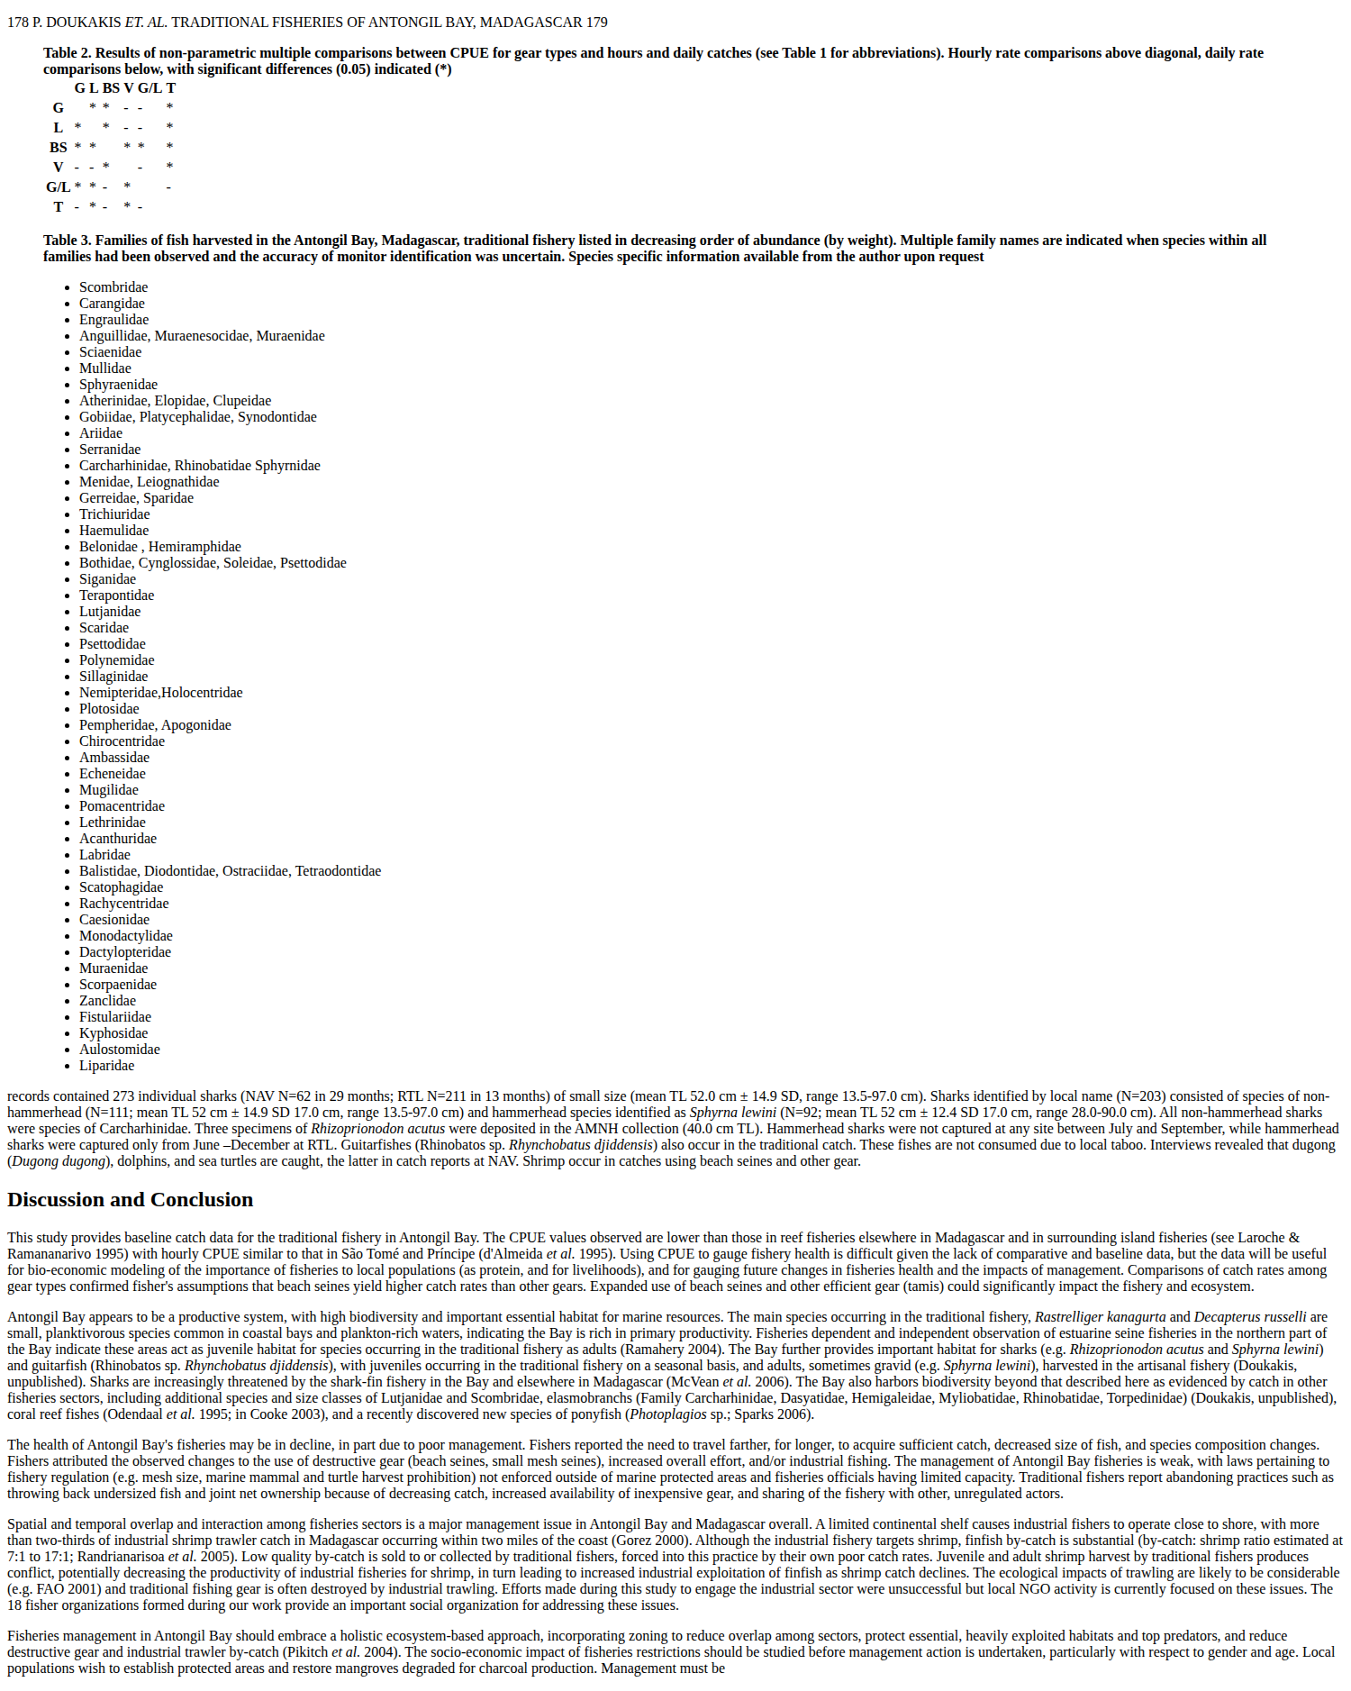178 P. DOUKAKIS ET. AL. TRADITIONAL FISHERIES OF ANTONGIL BAY, MADAGASCAR 179
Table 2. Results of non-parametric multiple comparisons between CPUE for gear types and hours and daily catches (see Table 1 for abbreviations). Hourly rate comparisons above diagonal, daily rate comparisons below, with significant differences (0.05) indicated (*)
| | G | L | BS | V | G/L | T |
| --- | --- | --- | --- | --- | --- | --- |
| G | | * | * | - | - | * |
| L | * | | * | - | - | * |
| BS | * | * | | * | * | * |
| V | - | - | * | | - | * |
| G/L | * | * | - | * | | - |
| T | - | * | - | * | - | |
Table 3. Families of fish harvested in the Antongil Bay, Madagascar, traditional fishery listed in decreasing order of abundance (by weight). Multiple family names are indicated when species within all families had been observed and the accuracy of monitor identification was uncertain. Species specific information available from the author upon request
Scombridae
Carangidae
Engraulidae
Anguillidae, Muraenesocidae, Muraenidae
Sciaenidae
Mullidae
Sphyraenidae
Atherinidae, Elopidae, Clupeidae
Gobiidae, Platycephalidae, Synodontidae
Ariidae
Serranidae
Carcharhinidae, Rhinobatidae Sphyrnidae
Menidae, Leiognathidae
Gerreidae, Sparidae
Trichiuridae
Haemulidae
Belonidae , Hemiramphidae
Bothidae, Cynglossidae, Soleidae, Psettodidae
Siganidae
Terapontidae
Lutjanidae
Scaridae
Psettodidae
Polynemidae
Sillaginidae
Nemipteridae,Holocentridae
Plotosidae
Pempheridae, Apogonidae
Chirocentridae
Ambassidae
Echeneidae
Mugilidae
Pomacentridae
Lethrinidae
Acanthuridae
Labridae
Balistidae, Diodontidae, Ostraciidae, Tetraodontidae
Scatophagidae
Rachycentridae
Caesionidae
Monodactylidae
Dactylopteridae
Muraenidae
Scorpaenidae
Zanclidae
Fistulariidae
Kyphosidae
Aulostomidae
Liparidae
records contained 273 individual sharks (NAV N=62 in 29 months; RTL N=211 in 13 months) of small size (mean TL 52.0 cm ± 14.9 SD, range 13.5-97.0 cm). Sharks identified by local name (N=203) consisted of species of non-hammerhead (N=111; mean TL 52 cm ± 14.9 SD 17.0 cm, range 13.5-97.0 cm) and hammerhead species identified as Sphyrna lewini (N=92; mean TL 52 cm ± 12.4 SD 17.0 cm, range 28.0-90.0 cm). All non-hammerhead sharks were species of Carcharhinidae. Three specimens of Rhizoprionodon acutus were deposited in the AMNH collection (40.0 cm TL). Hammerhead sharks were not captured at any site between July and September, while hammerhead sharks were captured only from June –December at RTL. Guitarfishes (Rhinobatos sp. Rhynchobatus djiddensis) also occur in the traditional catch. These fishes are not consumed due to local taboo. Interviews revealed that dugong (Dugong dugong), dolphins, and sea turtles are caught, the latter in catch reports at NAV. Shrimp occur in catches using beach seines and other gear.
Discussion and Conclusion
This study provides baseline catch data for the traditional fishery in Antongil Bay. The CPUE values observed are lower than those in reef fisheries elsewhere in Madagascar and in surrounding island fisheries (see Laroche & Ramananarivo 1995) with hourly CPUE similar to that in São Tomé and Príncipe (d'Almeida et al. 1995). Using CPUE to gauge fishery health is difficult given the lack of comparative and baseline data, but the data will be useful for bio-economic modeling of the importance of fisheries to local populations (as protein, and for livelihoods), and for gauging future changes in fisheries health and the impacts of management. Comparisons of catch rates among gear types confirmed fisher's assumptions that beach seines yield higher catch rates than other gears. Expanded use of beach seines and other efficient gear (tamis) could significantly impact the fishery and ecosystem.
Antongil Bay appears to be a productive system, with high biodiversity and important essential habitat for marine resources. The main species occurring in the traditional fishery, Rastrelliger kanagurta and Decapterus russelli are small, planktivorous species common in coastal bays and plankton-rich waters, indicating the Bay is rich in primary productivity. Fisheries dependent and independent observation of estuarine seine fisheries in the northern part of the Bay indicate these areas act as juvenile habitat for species occurring in the traditional fishery as adults (Ramahery 2004). The Bay further provides important habitat for sharks (e.g. Rhizoprionodon acutus and Sphyrna lewini) and guitarfish (Rhinobatos sp. Rhynchobatus djiddensis), with juveniles occurring in the traditional fishery on a seasonal basis, and adults, sometimes gravid (e.g. Sphyrna lewini), harvested in the artisanal fishery (Doukakis, unpublished). Sharks are increasingly threatened by the shark-fin fishery in the Bay and elsewhere in Madagascar (McVean et al. 2006). The Bay also harbors biodiversity beyond that described here as evidenced by catch in other fisheries sectors, including additional species and size classes of Lutjanidae and Scombridae, elasmobranchs (Family Carcharhinidae, Dasyatidae, Hemigaleidae, Myliobatidae, Rhinobatidae, Torpedinidae) (Doukakis, unpublished), coral reef fishes (Odendaal et al. 1995; in Cooke 2003), and a recently discovered new species of ponyfish (Photoplagios sp.; Sparks 2006).
The health of Antongil Bay's fisheries may be in decline, in part due to poor management. Fishers reported the need to travel farther, for longer, to acquire sufficient catch, decreased size of fish, and species composition changes. Fishers attributed the observed changes to the use of destructive gear (beach seines, small mesh seines), increased overall effort, and/or industrial fishing. The management of Antongil Bay fisheries is weak, with laws pertaining to fishery regulation (e.g. mesh size, marine mammal and turtle harvest prohibition) not enforced outside of marine protected areas and fisheries officials having limited capacity. Traditional fishers report abandoning practices such as throwing back undersized fish and joint net ownership because of decreasing catch, increased availability of inexpensive gear, and sharing of the fishery with other, unregulated actors.
Spatial and temporal overlap and interaction among fisheries sectors is a major management issue in Antongil Bay and Madagascar overall. A limited continental shelf causes industrial fishers to operate close to shore, with more than two-thirds of industrial shrimp trawler catch in Madagascar occurring within two miles of the coast (Gorez 2000). Although the industrial fishery targets shrimp, finfish by-catch is substantial (by-catch: shrimp ratio estimated at 7:1 to 17:1; Randrianarisoa et al. 2005). Low quality by-catch is sold to or collected by traditional fishers, forced into this practice by their own poor catch rates. Juvenile and adult shrimp harvest by traditional fishers produces conflict, potentially decreasing the productivity of industrial fisheries for shrimp, in turn leading to increased industrial exploitation of finfish as shrimp catch declines. The ecological impacts of trawling are likely to be considerable (e.g. FAO 2001) and traditional fishing gear is often destroyed by industrial trawling. Efforts made during this study to engage the industrial sector were unsuccessful but local NGO activity is currently focused on these issues. The 18 fisher organizations formed during our work provide an important social organization for addressing these issues.
Fisheries management in Antongil Bay should embrace a holistic ecosystem-based approach, incorporating zoning to reduce overlap among sectors, protect essential, heavily exploited habitats and top predators, and reduce destructive gear and industrial trawler by-catch (Pikitch et al. 2004). The socio-economic impact of fisheries restrictions should be studied before management action is undertaken, particularly with respect to gender and age. Local populations wish to establish protected areas and restore mangroves degraded for charcoal production. Management must be